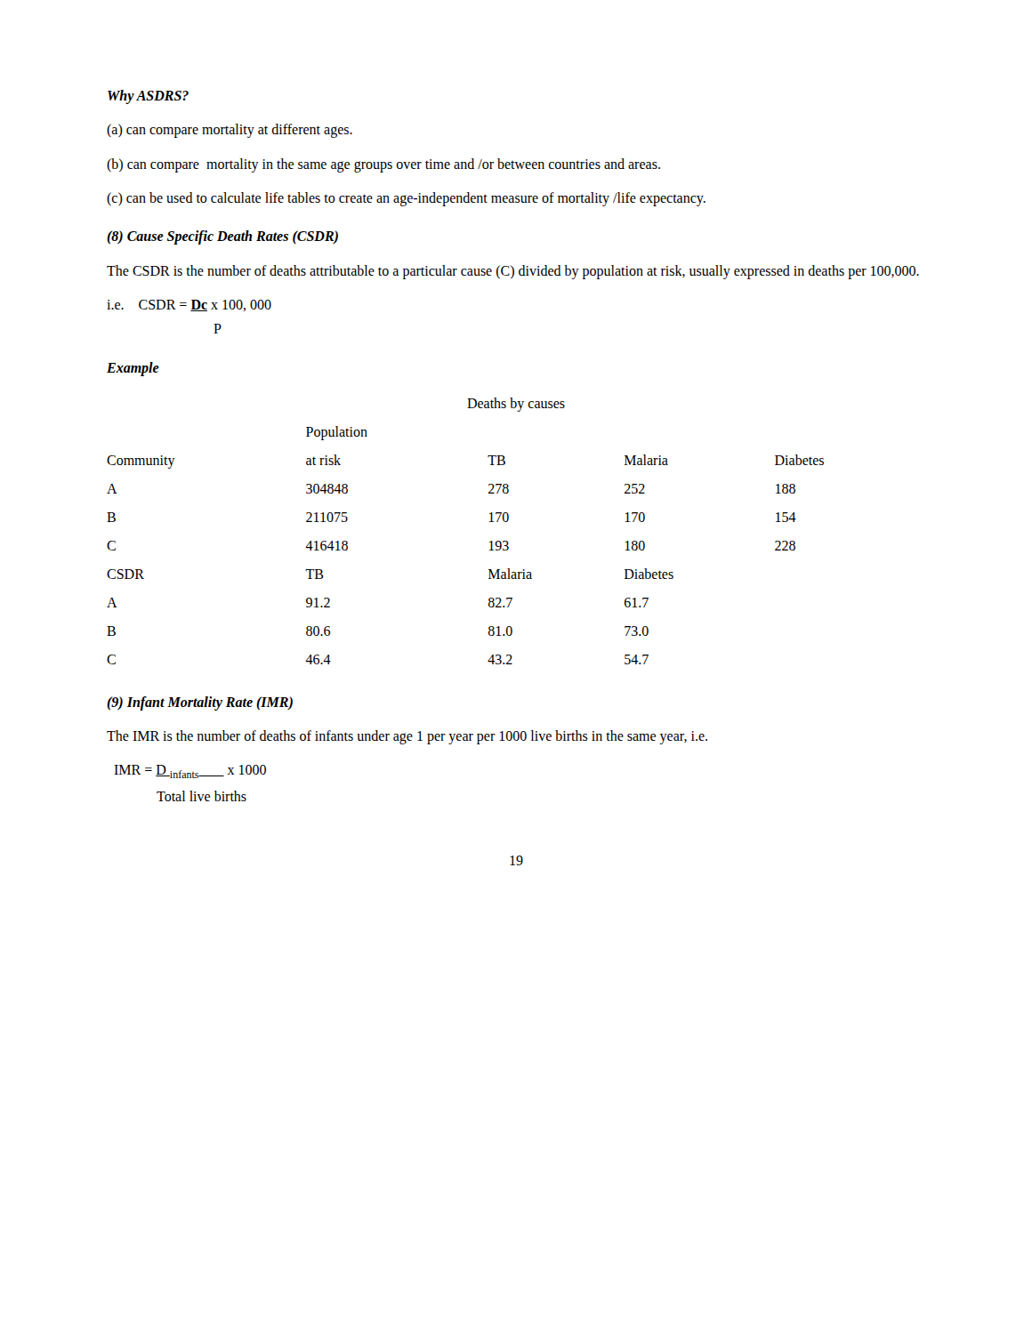Why ASDRS?
(a) can compare mortality at different ages.
(b) can compare mortality in the same age groups over time and /or between countries and areas.
(c) can be used to calculate life tables to create an age-independent measure of mortality /life expectancy.
(8) Cause Specific Death Rates (CSDR)
The CSDR is the number of deaths attributable to a particular cause (C) divided by population at risk, usually expressed in deaths per 100,000.
i.e. CSDR = Dc x 100, 000
P
Example
Deaths by causes
| | Population | | | |
| Community | at risk | TB | Malaria | Diabetes |
| A | 304848 | 278 | 252 | 188 |
| B | 211075 | 170 | 170 | 154 |
| C | 416418 | 193 | 180 | 228 |
| CSDR | TB | Malaria | Diabetes | |
| A | 91.2 | 82.7 | 61.7 | |
| B | 80.6 | 81.0 | 73.0 | |
| C | 46.4 | 43.2 | 54.7 | |
(9) Infant Mortality Rate (IMR)
The IMR is the number of deaths of infants under age 1 per year per 1000 live births in the same year, i.e.
IMR = D infants x 1000
Total live births
19